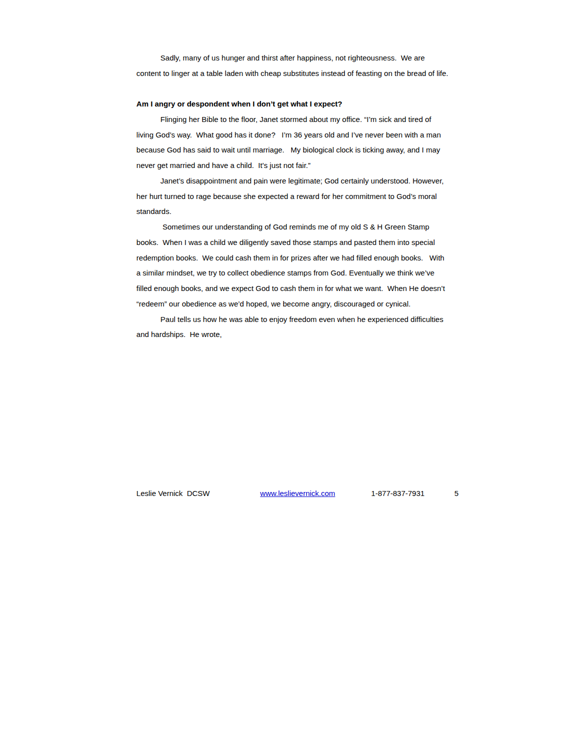Sadly, many of us hunger and thirst after happiness, not righteousness. We are content to linger at a table laden with cheap substitutes instead of feasting on the bread of life.
Am I angry or despondent when I don’t get what I expect?
Flinging her Bible to the floor, Janet stormed about my office. “I’m sick and tired of living God’s way. What good has it done? I’m 36 years old and I’ve never been with a man because God has said to wait until marriage. My biological clock is ticking away, and I may never get married and have a child. It’s just not fair.”
Janet’s disappointment and pain were legitimate; God certainly understood. However, her hurt turned to rage because she expected a reward for her commitment to God’s moral standards.
Sometimes our understanding of God reminds me of my old S & H Green Stamp books. When I was a child we diligently saved those stamps and pasted them into special redemption books. We could cash them in for prizes after we had filled enough books. With a similar mindset, we try to collect obedience stamps from God. Eventually we think we’ve filled enough books, and we expect God to cash them in for what we want. When He doesn’t “redeem” our obedience as we’d hoped, we become angry, discouraged or cynical.
Paul tells us how he was able to enjoy freedom even when he experienced difficulties and hardships. He wrote,
Leslie Vernick DCSW www.leslievernick.com 1-877-837-7931 5